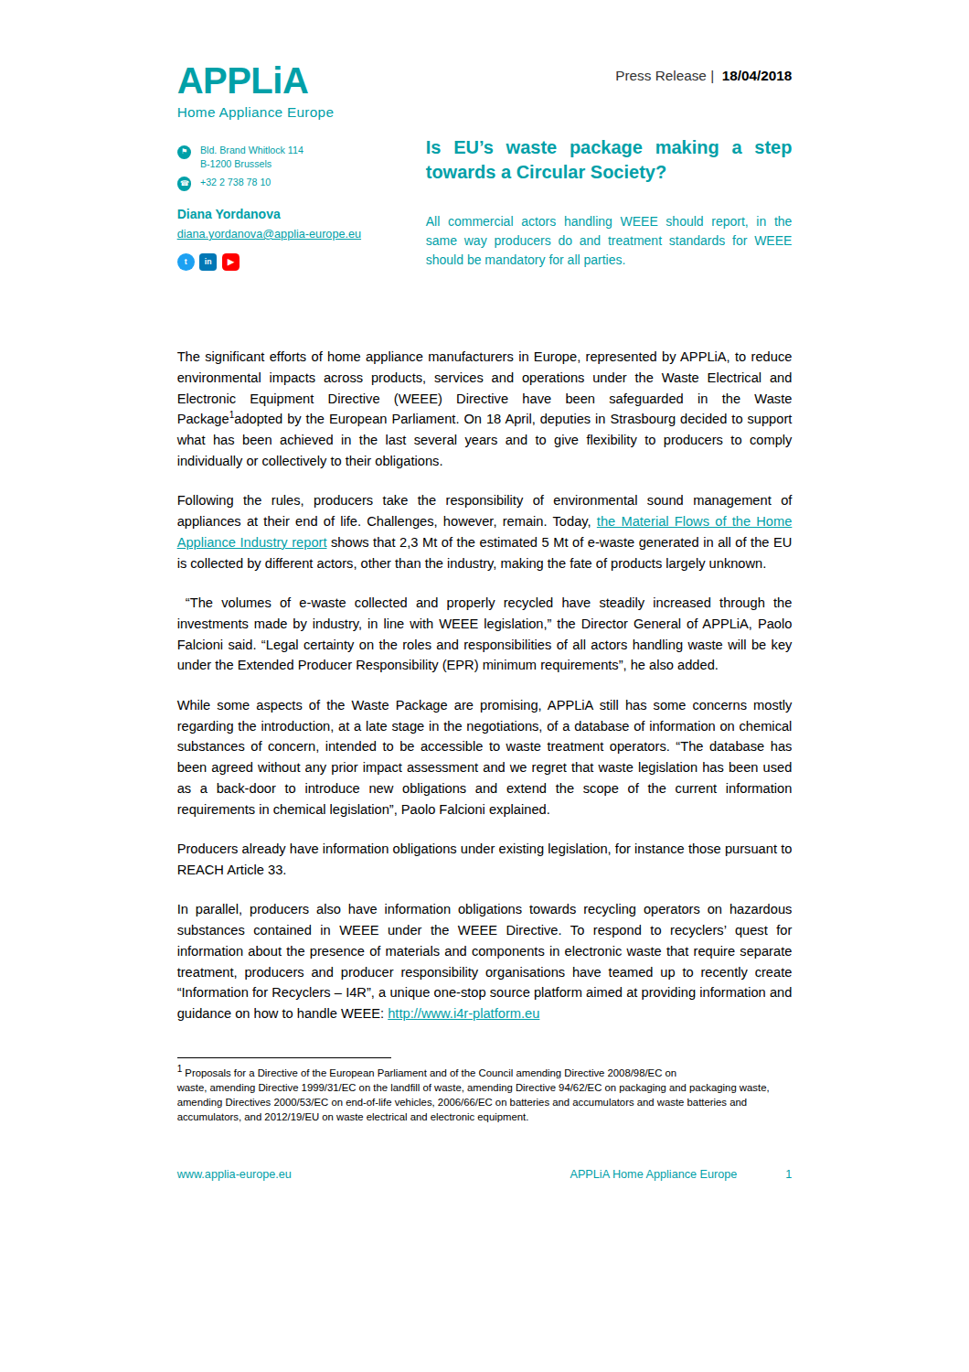APPLi A
Home Appliance Europe
⚑ Bld. Brand Whitlock 114
B-1200 Brussels
☎ +32 2 738 78 10
Diana Yordanova
diana.yordanova@applia-europe.eu
t in ▶
Press Release | 18/04/2018
Is EU’s waste package making a step towards a Circular Society?
All commercial actors handling WEEE should report, in the same way producers do and treatment standards for WEEE should be mandatory for all parties.
The significant efforts of home appliance manufacturers in Europe, represented by APPLiA, to reduce environmental impacts across products, services and operations under the Waste Electrical and Electronic Equipment Directive (WEEE) Directive have been safeguarded in the Waste Package1adopted by the European Parliament. On 18 April, deputies in Strasbourg decided to support what has been achieved in the last several years and to give flexibility to producers to comply individually or collectively to their obligations.
Following the rules, producers take the responsibility of environmental sound management of appliances at their end of life. Challenges, however, remain. Today, the Material Flows of the Home Appliance Industry report shows that 2,3 Mt of the estimated 5 Mt of e-waste generated in all of the EU is collected by different actors, other than the industry, making the fate of products largely unknown.
“The volumes of e-waste collected and properly recycled have steadily increased through the investments made by industry, in line with WEEE legislation,” the Director General of APPLiA, Paolo Falcioni said. “Legal certainty on the roles and responsibilities of all actors handling waste will be key under the Extended Producer Responsibility (EPR) minimum requirements”, he also added.
While some aspects of the Waste Package are promising, APPLiA still has some concerns mostly regarding the introduction, at a late stage in the negotiations, of a database of information on chemical substances of concern, intended to be accessible to waste treatment operators. “The database has been agreed without any prior impact assessment and we regret that waste legislation has been used as a back-door to introduce new obligations and extend the scope of the current information requirements in chemical legislation”, Paolo Falcioni explained.
Producers already have information obligations under existing legislation, for instance those pursuant to REACH Article 33.
In parallel, producers also have information obligations towards recycling operators on hazardous substances contained in WEEE under the WEEE Directive. To respond to recyclers’ quest for information about the presence of materials and components in electronic waste that require separate treatment, producers and producer responsibility organisations have teamed up to recently create “Information for Recyclers – I4R”, a unique one-stop source platform aimed at providing information and guidance on how to handle WEEE: http://www.i4r-platform.eu
1 Proposals for a Directive of the European Parliament and of the Council amending Directive 2008/98/EC on
waste, amending Directive 1999/31/EC on the landfill of waste, amending Directive 94/62/EC on packaging and packaging waste, amending Directives 2000/53/EC on end-of-life vehicles, 2006/66/EC on batteries and accumulators and waste batteries and accumulators, and 2012/19/EU on waste electrical and electronic equipment.
www.applia-europe.eu
APPLiA Home Appliance Europe 1